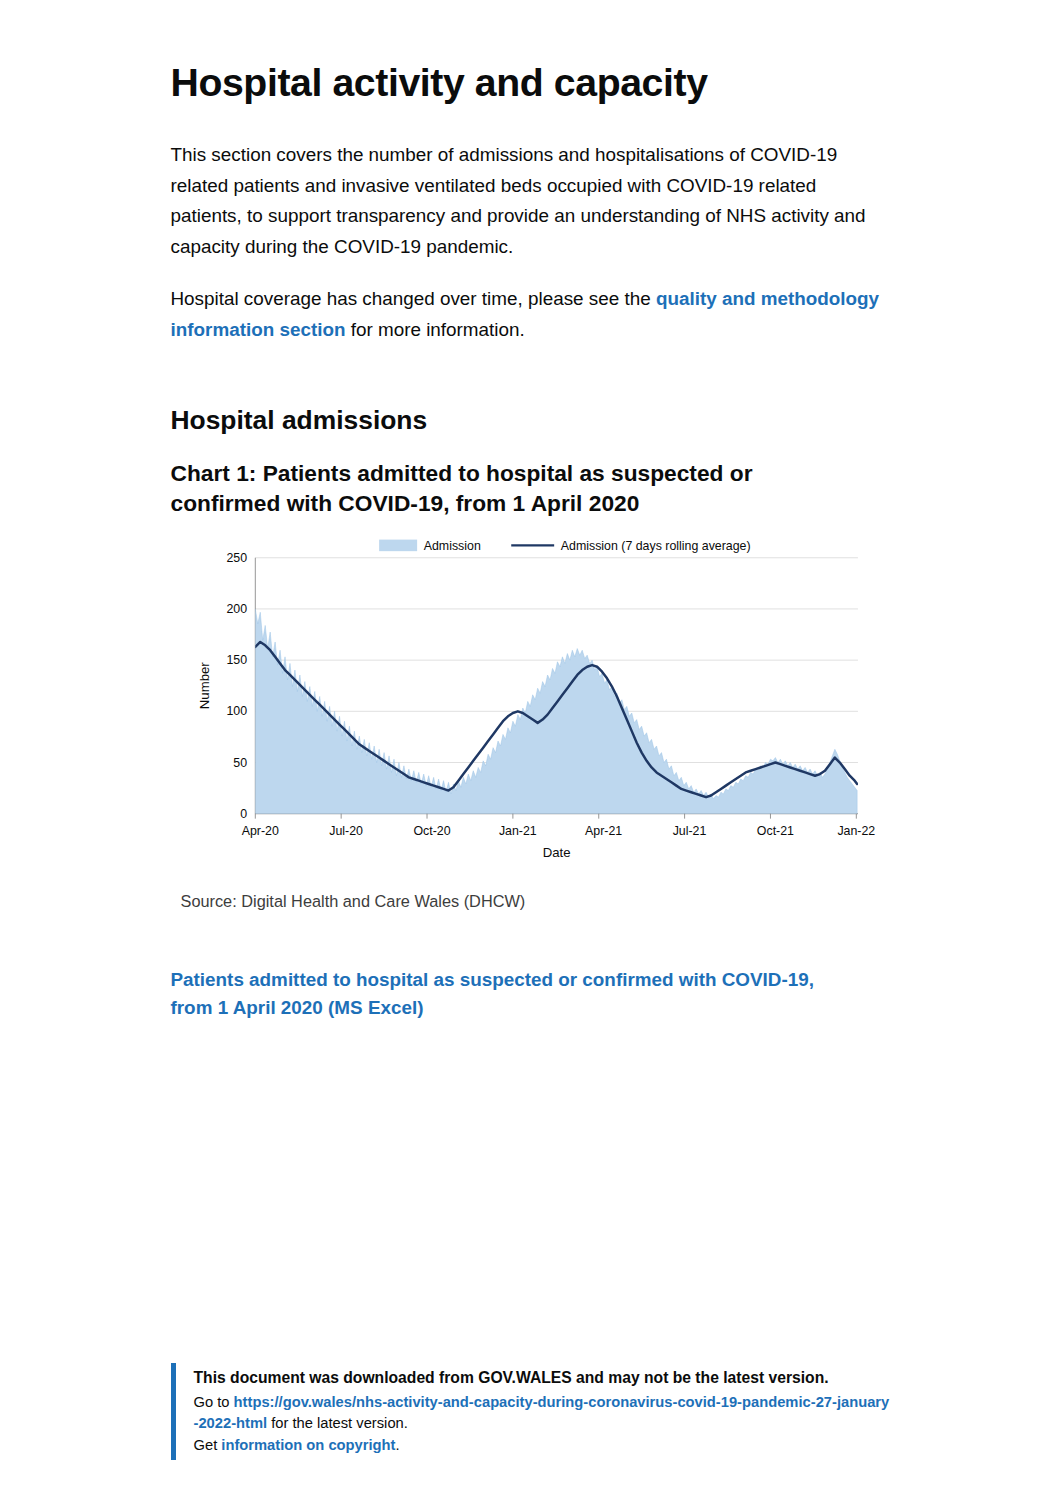Hospital activity and capacity
This section covers the number of admissions and hospitalisations of COVID-19 related patients and invasive ventilated beds occupied with COVID-19 related patients, to support transparency and provide an understanding of NHS activity and capacity during the COVID-19 pandemic.
Hospital coverage has changed over time, please see the quality and methodology information section for more information.
Hospital admissions
Chart 1: Patients admitted to hospital as suspected or confirmed with COVID-19, from 1 April 2020
Admission Admission (7 days rolling average) 0 50 100 150 200 250 Number Apr-20 Jul-20 Oct-20 Jan-21 Apr-21 Jul-21 Oct-21 Jan-22 Date
Source: Digital Health and Care Wales (DHCW)
Patients admitted to hospital as suspected or confirmed with COVID-19, from 1 April 2020 (MS Excel)
This document was downloaded from GOV.WALES and may not be the latest version.
Go to https://gov.wales/nhs-activity-and-capacity-during-coronavirus-covid-19-pandemic-27-january-2022-html for the latest version.
Get information on copyright.